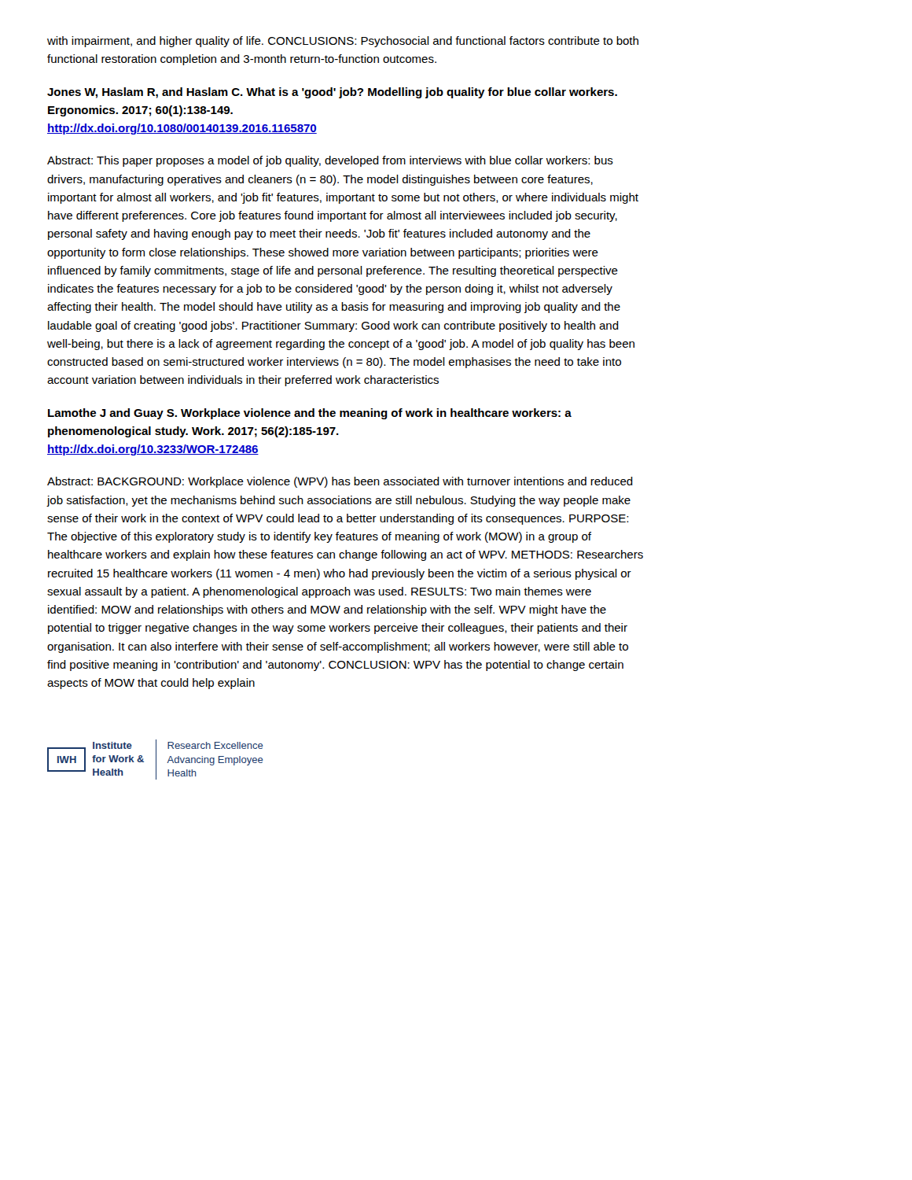with impairment, and higher quality of life. CONCLUSIONS: Psychosocial and functional factors contribute to both functional restoration completion and 3-month return-to-function outcomes.
Jones W, Haslam R, and Haslam C. What is a 'good' job? Modelling job quality for blue collar workers. Ergonomics. 2017; 60(1):138-149.
http://dx.doi.org/10.1080/00140139.2016.1165870
Abstract: This paper proposes a model of job quality, developed from interviews with blue collar workers: bus drivers, manufacturing operatives and cleaners (n = 80). The model distinguishes between core features, important for almost all workers, and 'job fit' features, important to some but not others, or where individuals might have different preferences. Core job features found important for almost all interviewees included job security, personal safety and having enough pay to meet their needs. 'Job fit' features included autonomy and the opportunity to form close relationships. These showed more variation between participants; priorities were influenced by family commitments, stage of life and personal preference. The resulting theoretical perspective indicates the features necessary for a job to be considered 'good' by the person doing it, whilst not adversely affecting their health. The model should have utility as a basis for measuring and improving job quality and the laudable goal of creating 'good jobs'. Practitioner Summary: Good work can contribute positively to health and well-being, but there is a lack of agreement regarding the concept of a 'good' job. A model of job quality has been constructed based on semi-structured worker interviews (n = 80). The model emphasises the need to take into account variation between individuals in their preferred work characteristics
Lamothe J and Guay S. Workplace violence and the meaning of work in healthcare workers: a phenomenological study. Work. 2017; 56(2):185-197.
http://dx.doi.org/10.3233/WOR-172486
Abstract: BACKGROUND: Workplace violence (WPV) has been associated with turnover intentions and reduced job satisfaction, yet the mechanisms behind such associations are still nebulous. Studying the way people make sense of their work in the context of WPV could lead to a better understanding of its consequences. PURPOSE: The objective of this exploratory study is to identify key features of meaning of work (MOW) in a group of healthcare workers and explain how these features can change following an act of WPV. METHODS: Researchers recruited 15 healthcare workers (11 women - 4 men) who had previously been the victim of a serious physical or sexual assault by a patient. A phenomenological approach was used. RESULTS: Two main themes were identified: MOW and relationships with others and MOW and relationship with the self. WPV might have the potential to trigger negative changes in the way some workers perceive their colleagues, their patients and their organisation. It can also interfere with their sense of self-accomplishment; all workers however, were still able to find positive meaning in 'contribution' and 'autonomy'. CONCLUSION: WPV has the potential to change certain aspects of MOW that could help explain
IWH
Institute
for Work &
Health
Research Excellence
Advancing Employee
Health